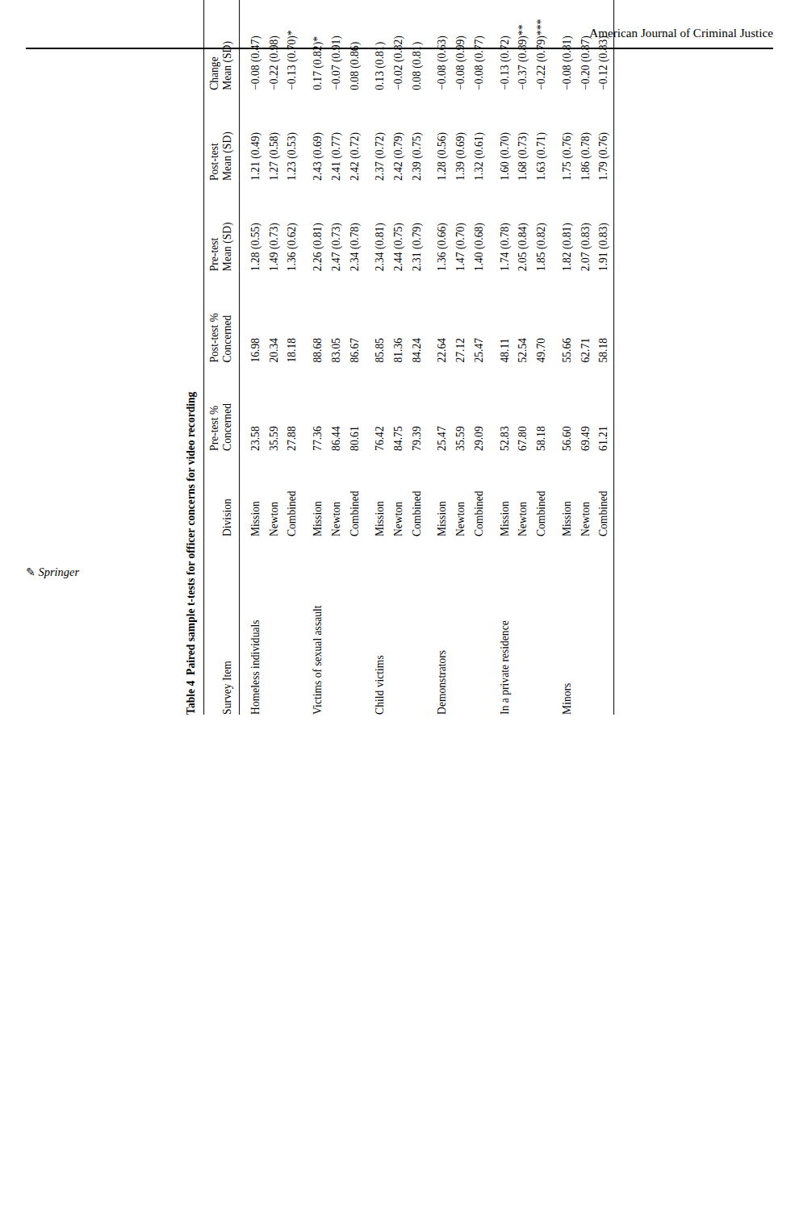American Journal of Criminal Justice
Table 4 Paired sample t-tests for officer concerns for video recording
| Survey Item | Division | Pre-test % Concerned | Post-test % Concerned | Pre-test Mean (SD) | Post-test Mean (SD) | Change Mean (SD) |
| --- | --- | --- | --- | --- | --- | --- |
| Homeless individuals | Mission | 23.58 | 16.98 | 1.28 (0.55) | 1.21 (0.49) | −0.08 (0.47) |
| | Newton | 35.59 | 20.34 | 1.49 (0.73) | 1.27 (0.58) | −0.22 (0.98) |
| | Combined | 27.88 | 18.18 | 1.36 (0.62) | 1.23 (0.53) | −0.13 (0.70)* |
| Victims of sexual assault | Mission | 77.36 | 88.68 | 2.26 (0.81) | 2.43 (0.69) | 0.17 (0.82)* |
| | Newton | 86.44 | 83.05 | 2.47 (0.73) | 2.41 (0.77) | −0.07 (0.91) |
| | Combined | 80.61 | 86.67 | 2.34 (0.78) | 2.42 (0.72) | 0.08 (0.86) |
| Child victims | Mission | 76.42 | 85.85 | 2.34 (0.81) | 2.37 (0.72) | 0.13 (0.81) |
| | Newton | 84.75 | 81.36 | 2.44 (0.75) | 2.42 (0.79) | −0.02 (0.82) |
| | Combined | 79.39 | 84.24 | 2.31 (0.79) | 2.39 (0.75) | 0.08 (0.81) |
| Demonstrators | Mission | 25.47 | 22.64 | 1.36 (0.66) | 1.28 (0.56) | −0.08 (0.63) |
| | Newton | 35.59 | 27.12 | 1.47 (0.70) | 1.39 (0.69) | −0.08 (0.99) |
| | Combined | 29.09 | 25.47 | 1.40 (0.68) | 1.32 (0.61) | −0.08 (0.77) |
| In a private residence | Mission | 52.83 | 48.11 | 1.74 (0.78) | 1.60 (0.70) | −0.13 (0.72) |
| | Newton | 67.80 | 52.54 | 2.05 (0.84) | 1.68 (0.73) | −0.37 (0.89)** |
| | Combined | 58.18 | 49.70 | 1.85 (0.82) | 1.63 (0.71) | −0.22 (0.79)*** |
| Minors | Mission | 56.60 | 55.66 | 1.82 (0.81) | 1.75 (0.76) | −0.08 (0.81) |
| | Newton | 69.49 | 62.71 | 2.07 (0.83) | 1.86 (0.78) | −0.20 (0.87) |
| | Combined | 61.21 | 58.18 | 1.91 (0.83) | 1.79 (0.76) | −0.12 (0.83) |
✎ Springer